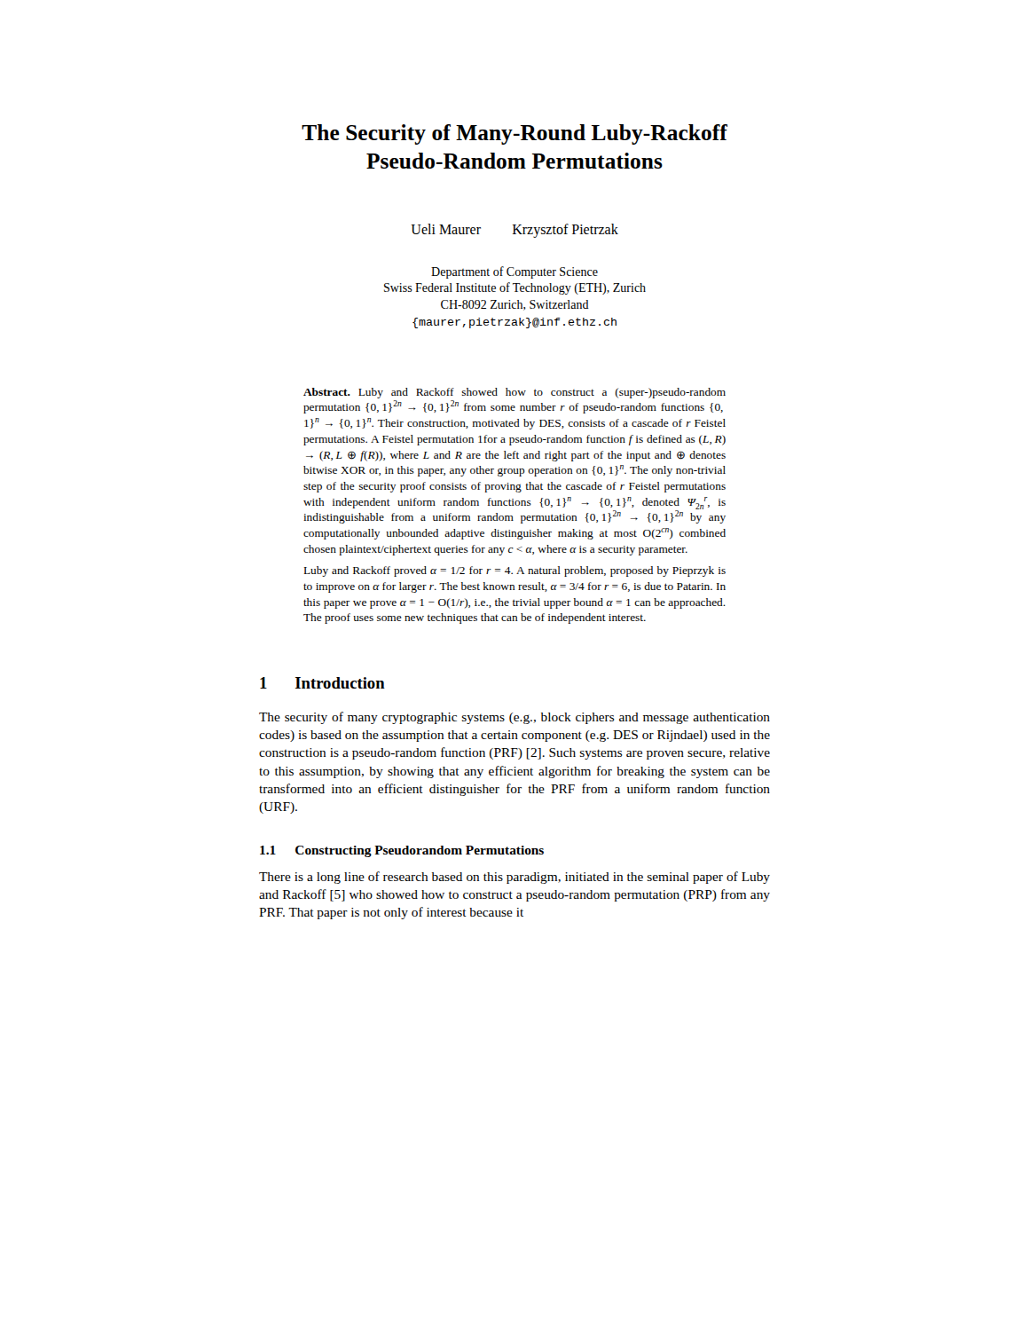The Security of Many-Round Luby-Rackoff
Pseudo-Random Permutations
Ueli Maurer Krzysztof Pietrzak
Department of Computer Science
Swiss Federal Institute of Technology (ETH), Zurich
CH-8092 Zurich, Switzerland
{maurer,pietrzak}@inf.ethz.ch
Abstract. Luby and Rackoff showed how to construct a (super-)pseudo-random permutation {0, 1}2n → {0, 1}2n from some number r of pseudo-random functions {0, 1}n → {0, 1}n. Their construction, motivated by DES, consists of a cascade of r Feistel permutations. A Feistel permutation 1for a pseudo-random function f is defined as (L, R) → (R, L ⊕ f(R)), where L and R are the left and right part of the input and ⊕ denotes bitwise XOR or, in this paper, any other group operation on {0, 1}n. The only non-trivial step of the security proof consists of proving that the cascade of r Feistel permutations with independent uniform random functions {0, 1}n → {0, 1}n, denoted Ψ2nr, is indistinguishable from a uniform random permutation {0, 1}2n → {0, 1}2n by any computationally unbounded adaptive distinguisher making at most O(2cn) combined chosen plaintext/ciphertext queries for any c < α, where α is a security parameter.
Luby and Rackoff proved α = 1/2 for r = 4. A natural problem, proposed by Pieprzyk is to improve on α for larger r. The best known result, α = 3/4 for r = 6, is due to Patarin. In this paper we prove α = 1 − O(1/r), i.e., the trivial upper bound α = 1 can be approached. The proof uses some new techniques that can be of independent interest.
1 Introduction
The security of many cryptographic systems (e.g., block ciphers and message authentication codes) is based on the assumption that a certain component (e.g. DES or Rijndael) used in the construction is a pseudo-random function (PRF) [2]. Such systems are proven secure, relative to this assumption, by showing that any efficient algorithm for breaking the system can be transformed into an efficient distinguisher for the PRF from a uniform random function (URF).
1.1 Constructing Pseudorandom Permutations
There is a long line of research based on this paradigm, initiated in the seminal paper of Luby and Rackoff [5] who showed how to construct a pseudo-random permutation (PRP) from any PRF. That paper is not only of interest because it